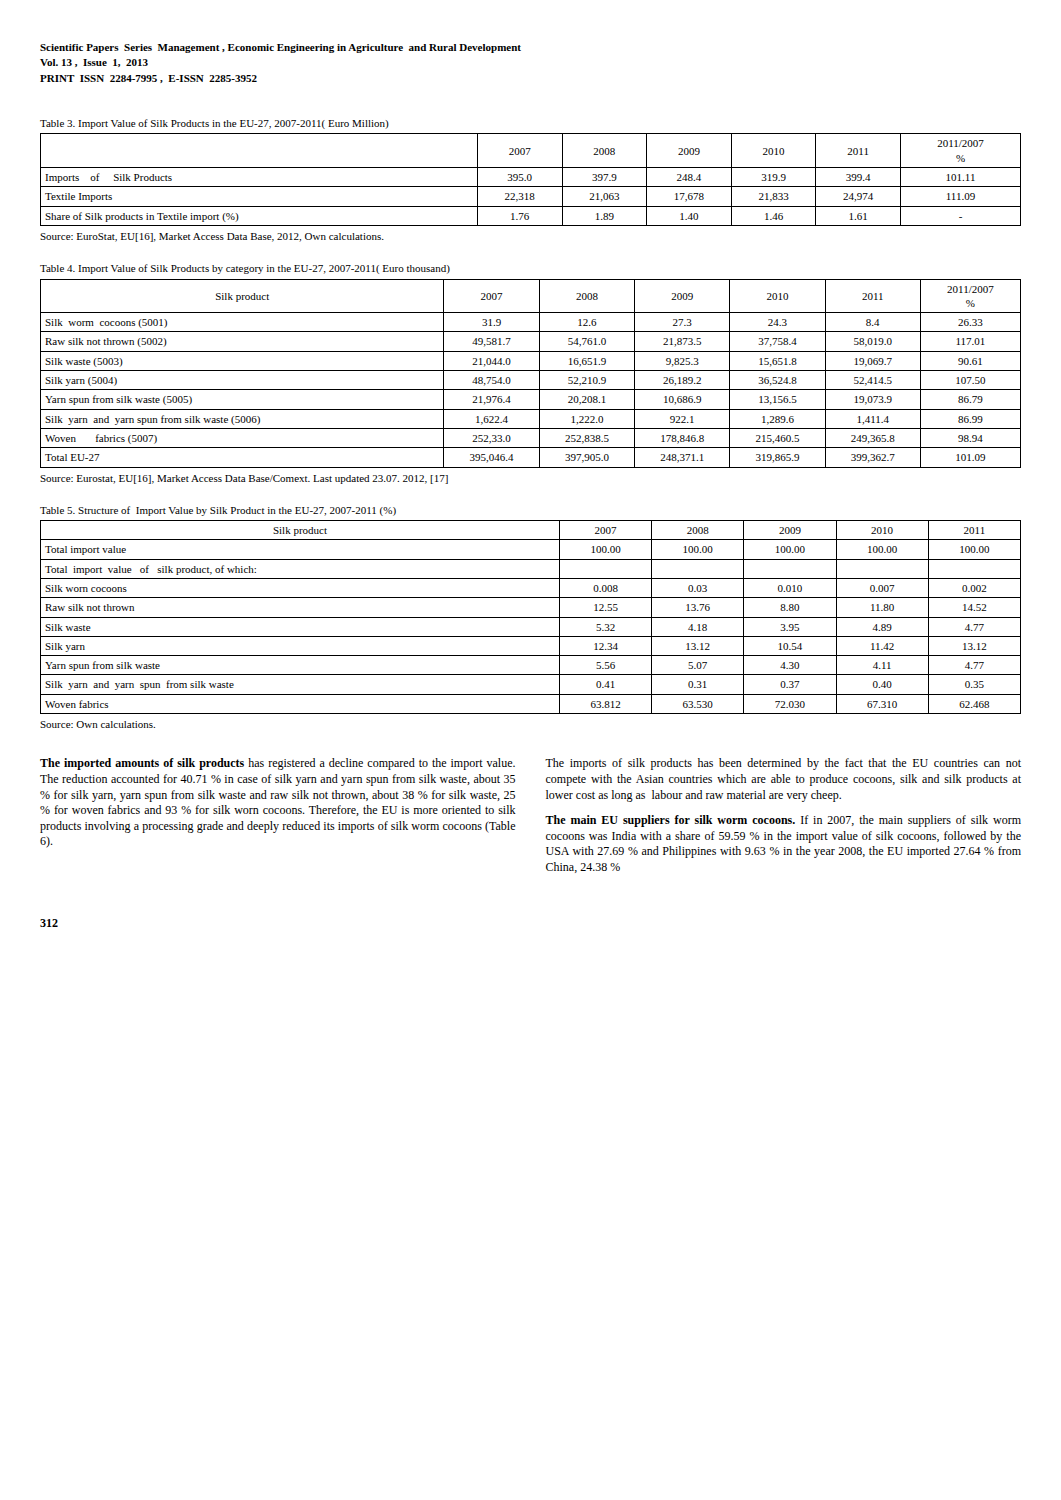Scientific Papers Series Management , Economic Engineering in Agriculture and Rural Development
Vol. 13 , Issue 1, 2013
PRINT ISSN 2284-7995 , E-ISSN 2285-3952
Table 3. Import Value of Silk Products in the EU-27, 2007-2011( Euro Million)
| | 2007 | 2008 | 2009 | 2010 | 2011 | 2011/2007 % |
| Imports of Silk Products | 395.0 | 397.9 | 248.4 | 319.9 | 399.4 | 101.11 |
| Textile Imports | 22,318 | 21,063 | 17,678 | 21,833 | 24,974 | 111.09 |
| Share of Silk products in Textile import (%) | 1.76 | 1.89 | 1.40 | 1.46 | 1.61 | - |
Source: EuroStat, EU[16], Market Access Data Base, 2012, Own calculations.
Table 4. Import Value of Silk Products by category in the EU-27, 2007-2011( Euro thousand)
| Silk product | 2007 | 2008 | 2009 | 2010 | 2011 | 2011/2007 % |
| Silk worm cocoons (5001) | 31.9 | 12.6 | 27.3 | 24.3 | 8.4 | 26.33 |
| Raw silk not thrown (5002) | 49,581.7 | 54,761.0 | 21,873.5 | 37,758.4 | 58,019.0 | 117.01 |
| Silk waste (5003) | 21,044.0 | 16,651.9 | 9,825.3 | 15,651.8 | 19,069.7 | 90.61 |
| Silk yarn (5004) | 48,754.0 | 52,210.9 | 26,189.2 | 36,524.8 | 52,414.5 | 107.50 |
| Yarn spun from silk waste (5005) | 21,976.4 | 20,208.1 | 10,686.9 | 13,156.5 | 19,073.9 | 86.79 |
| Silk yarn and yarn spun from silk waste (5006) | 1,622.4 | 1,222.0 | 922.1 | 1,289.6 | 1,411.4 | 86.99 |
| Woven fabrics (5007) | 252,33.0 | 252,838.5 | 178,846.8 | 215,460.5 | 249,365.8 | 98.94 |
| Total EU-27 | 395,046.4 | 397,905.0 | 248,371.1 | 319,865.9 | 399,362.7 | 101.09 |
Source: Eurostat, EU[16], Market Access Data Base/Comext. Last updated 23.07. 2012, [17]
Table 5. Structure of Import Value by Silk Product in the EU-27, 2007-2011 (%)
| Silk product | 2007 | 2008 | 2009 | 2010 | 2011 |
| Total import value | 100.00 | 100.00 | 100.00 | 100.00 | 100.00 |
| Total import value of silk product, of which: | | | | | |
| Silk worn cocoons | 0.008 | 0.03 | 0.010 | 0.007 | 0.002 |
| Raw silk not thrown | 12.55 | 13.76 | 8.80 | 11.80 | 14.52 |
| Silk waste | 5.32 | 4.18 | 3.95 | 4.89 | 4.77 |
| Silk yarn | 12.34 | 13.12 | 10.54 | 11.42 | 13.12 |
| Yarn spun from silk waste | 5.56 | 5.07 | 4.30 | 4.11 | 4.77 |
| Silk yarn and yarn spun from silk waste | 0.41 | 0.31 | 0.37 | 0.40 | 0.35 |
| Woven fabrics | 63.812 | 63.530 | 72.030 | 67.310 | 62.468 |
Source: Own calculations.
The imported amounts of silk products has registered a decline compared to the import value. The reduction accounted for 40.71 % in case of silk yarn and yarn spun from silk waste, about 35 % for silk yarn, yarn spun from silk waste and raw silk not thrown, about 38 % for silk waste, 25 % for woven fabrics and 93 % for silk worn cocoons. Therefore, the EU is more oriented to silk products involving a processing grade and deeply reduced its imports of silk worm cocoons (Table 6).
The imports of silk products has been determined by the fact that the EU countries can not compete with the Asian countries which are able to produce cocoons, silk and silk products at lower cost as long as labour and raw material are very cheep.
The main EU suppliers for silk worm cocoons. If in 2007, the main suppliers of silk worm cocoons was India with a share of 59.59 % in the import value of silk cocoons, followed by the USA with 27.69 % and Philippines with 9.63 % in the year 2008, the EU imported 27.64 % from China, 24.38 %
312